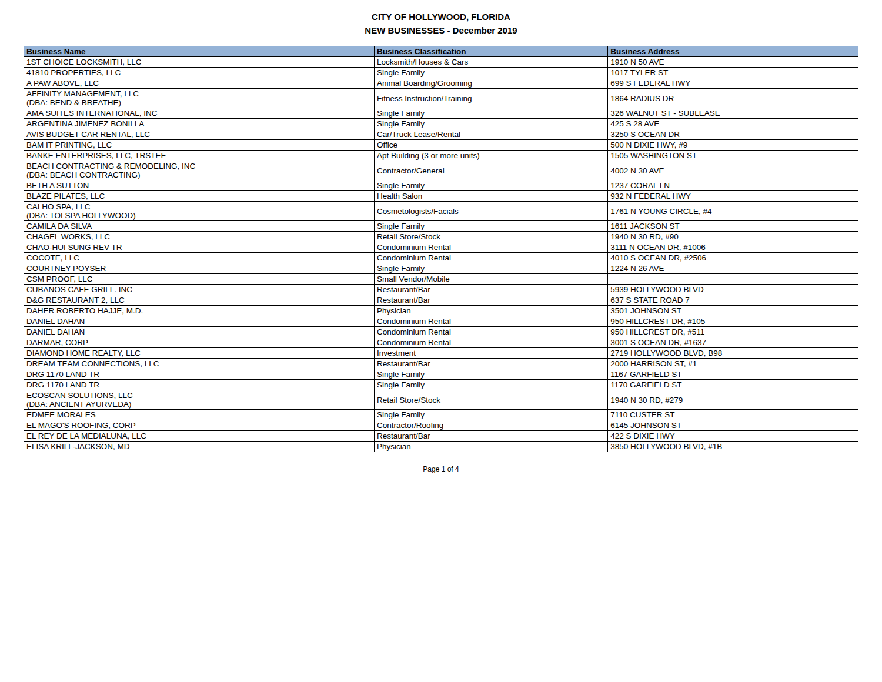CITY OF HOLLYWOOD, FLORIDA
NEW BUSINESSES - December 2019
| Business Name | Business Classification | Business Address |
| --- | --- | --- |
| 1ST CHOICE LOCKSMITH, LLC | Locksmith/Houses & Cars | 1910 N 50 AVE |
| 41810 PROPERTIES, LLC | Single Family | 1017 TYLER ST |
| A PAW ABOVE, LLC | Animal Boarding/Grooming | 699 S FEDERAL HWY |
| AFFINITY MANAGEMENT, LLC (DBA: BEND & BREATHE) | Fitness Instruction/Training | 1864 RADIUS DR |
| AMA SUITES INTERNATIONAL, INC | Single Family | 326 WALNUT ST - SUBLEASE |
| ARGENTINA JIMENEZ BONILLA | Single Family | 425 S 28 AVE |
| AVIS BUDGET CAR RENTAL, LLC | Car/Truck Lease/Rental | 3250 S OCEAN DR |
| BAM IT PRINTING, LLC | Office | 500 N DIXIE HWY, #9 |
| BANKE ENTERPRISES, LLC, TRSTEE | Apt Building (3 or more units) | 1505 WASHINGTON ST |
| BEACH CONTRACTING & REMODELING, INC (DBA: BEACH CONTRACTING) | Contractor/General | 4002 N 30 AVE |
| BETH A SUTTON | Single Family | 1237 CORAL LN |
| BLAZE PILATES, LLC | Health Salon | 932 N FEDERAL HWY |
| CAI HO SPA, LLC (DBA: TOI SPA HOLLYWOOD) | Cosmetologists/Facials | 1761 N YOUNG CIRCLE, #4 |
| CAMILA DA SILVA | Single Family | 1611 JACKSON ST |
| CHAGEL WORKS, LLC | Retail Store/Stock | 1940 N 30 RD, #90 |
| CHAO-HUI SUNG REV TR | Condominium Rental | 3111 N OCEAN DR, #1006 |
| COCOTE, LLC | Condominium Rental | 4010 S OCEAN DR, #2506 |
| COURTNEY POYSER | Single Family | 1224 N 26 AVE |
| CSM PROOF, LLC | Small Vendor/Mobile | |
| CUBANOS CAFE GRILL. INC | Restaurant/Bar | 5939 HOLLYWOOD BLVD |
| D&G RESTAURANT 2, LLC | Restaurant/Bar | 637 S STATE ROAD 7 |
| DAHER ROBERTO HAJJE, M.D. | Physician | 3501 JOHNSON ST |
| DANIEL DAHAN | Condominium Rental | 950 HILLCREST DR, #105 |
| DANIEL DAHAN | Condominium Rental | 950 HILLCREST DR, #511 |
| DARMAR, CORP | Condominium Rental | 3001 S OCEAN DR, #1637 |
| DIAMOND HOME REALTY, LLC | Investment | 2719 HOLLYWOOD BLVD, B98 |
| DREAM TEAM CONNECTIONS, LLC | Restaurant/Bar | 2000 HARRISON ST, #1 |
| DRG 1170 LAND TR | Single Family | 1167 GARFIELD ST |
| DRG 1170 LAND TR | Single Family | 1170 GARFIELD ST |
| ECOSCAN SOLUTIONS, LLC (DBA: ANCIENT AYURVEDA) | Retail Store/Stock | 1940 N 30 RD, #279 |
| EDMEE MORALES | Single Family | 7110 CUSTER ST |
| EL MAGO'S ROOFING, CORP | Contractor/Roofing | 6145 JOHNSON ST |
| EL REY DE LA MEDIALUNA, LLC | Restaurant/Bar | 422 S DIXIE HWY |
| ELISA KRILL-JACKSON, MD | Physician | 3850 HOLLYWOOD BLVD, #1B |
Page 1 of 4